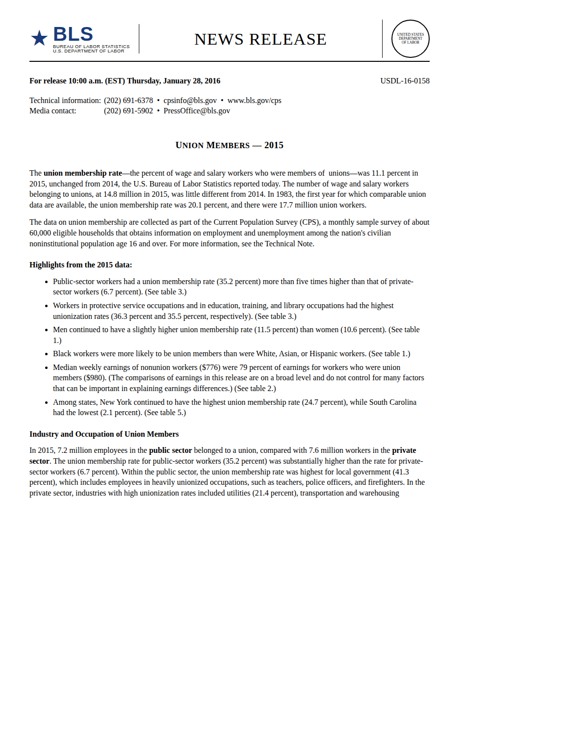★
BLS
BUREAU OF LABOR STATISTICS
U.S. DEPARTMENT OF LABOR
NEWS RELEASE
UNITED STATES
DEPARTMENT
OF LABOR
For release 10:00 a.m. (EST) Thursday, January 28, 2016 USDL-16-0158
| Technical information: | (202) 691-6378 • cpsinfo@bls.gov • www.bls.gov/cps |
| Media contact: | (202) 691-5902 • PressOffice@bls.gov |
UNION MEMBERS — 2015
The union membership rate—the percent of wage and salary workers who were members of unions—was 11.1 percent in 2015, unchanged from 2014, the U.S. Bureau of Labor Statistics reported today. The number of wage and salary workers belonging to unions, at 14.8 million in 2015, was little different from 2014. In 1983, the first year for which comparable union data are available, the union membership rate was 20.1 percent, and there were 17.7 million union workers.
The data on union membership are collected as part of the Current Population Survey (CPS), a monthly sample survey of about 60,000 eligible households that obtains information on employment and unemployment among the nation's civilian noninstitutional population age 16 and over. For more information, see the Technical Note.
Highlights from the 2015 data:
Public-sector workers had a union membership rate (35.2 percent) more than five times higher than that of private-sector workers (6.7 percent). (See table 3.)
Workers in protective service occupations and in education, training, and library occupations had the highest unionization rates (36.3 percent and 35.5 percent, respectively). (See table 3.)
Men continued to have a slightly higher union membership rate (11.5 percent) than women (10.6 percent). (See table 1.)
Black workers were more likely to be union members than were White, Asian, or Hispanic workers. (See table 1.)
Median weekly earnings of nonunion workers ($776) were 79 percent of earnings for workers who were union members ($980). (The comparisons of earnings in this release are on a broad level and do not control for many factors that can be important in explaining earnings differences.) (See table 2.)
Among states, New York continued to have the highest union membership rate (24.7 percent), while South Carolina had the lowest (2.1 percent). (See table 5.)
Industry and Occupation of Union Members
In 2015, 7.2 million employees in the public sector belonged to a union, compared with 7.6 million workers in the private sector. The union membership rate for public-sector workers (35.2 percent) was substantially higher than the rate for private-sector workers (6.7 percent). Within the public sector, the union membership rate was highest for local government (41.3 percent), which includes employees in heavily unionized occupations, such as teachers, police officers, and firefighters. In the private sector, industries with high unionization rates included utilities (21.4 percent), transportation and warehousing